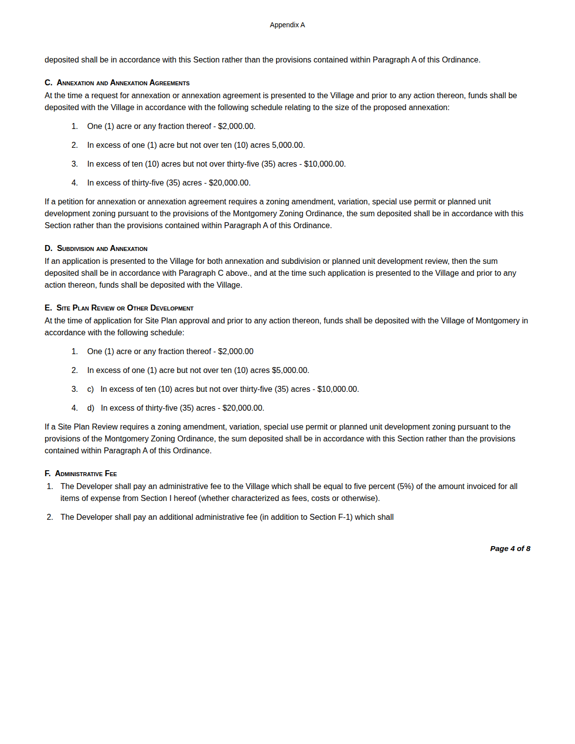Appendix A
deposited shall be in accordance with this Section rather than the provisions contained within Paragraph A of this Ordinance.
C. Annexation and Annexation Agreements
At the time a request for annexation or annexation agreement is presented to the Village and prior to any action thereon, funds shall be deposited with the Village in accordance with the following schedule relating to the size of the proposed annexation:
One (1) acre or any fraction thereof - $2,000.00.
In excess of one (1) acre but not over ten (10) acres 5,000.00.
In excess of ten (10) acres but not over thirty-five (35) acres - $10,000.00.
In excess of thirty-five (35) acres - $20,000.00.
If a petition for annexation or annexation agreement requires a zoning amendment, variation, special use permit or planned unit development zoning pursuant to the provisions of the Montgomery Zoning Ordinance, the sum deposited shall be in accordance with this Section rather than the provisions contained within Paragraph A of this Ordinance.
D. Subdivision and Annexation
If an application is presented to the Village for both annexation and subdivision or planned unit development review, then the sum deposited shall be in accordance with Paragraph C above., and at the time such application is presented to the Village and prior to any action thereon, funds shall be deposited with the Village.
E. Site Plan Review or Other Development
At the time of application for Site Plan approval and prior to any action thereon, funds shall be deposited with the Village of Montgomery in accordance with the following schedule:
One (1) acre or any fraction thereof - $2,000.00
In excess of one (1) acre but not over ten (10) acres $5,000.00.
c) In excess of ten (10) acres but not over thirty-five (35) acres - $10,000.00.
d) In excess of thirty-five (35) acres - $20,000.00.
If a Site Plan Review requires a zoning amendment, variation, special use permit or planned unit development zoning pursuant to the provisions of the Montgomery Zoning Ordinance, the sum deposited shall be in accordance with this Section rather than the provisions contained within Paragraph A of this Ordinance.
F. Administrative Fee
The Developer shall pay an administrative fee to the Village which shall be equal to five percent (5%) of the amount invoiced for all items of expense from Section I hereof (whether characterized as fees, costs or otherwise).
The Developer shall pay an additional administrative fee (in addition to Section F-1) which shall
Page 4 of 8